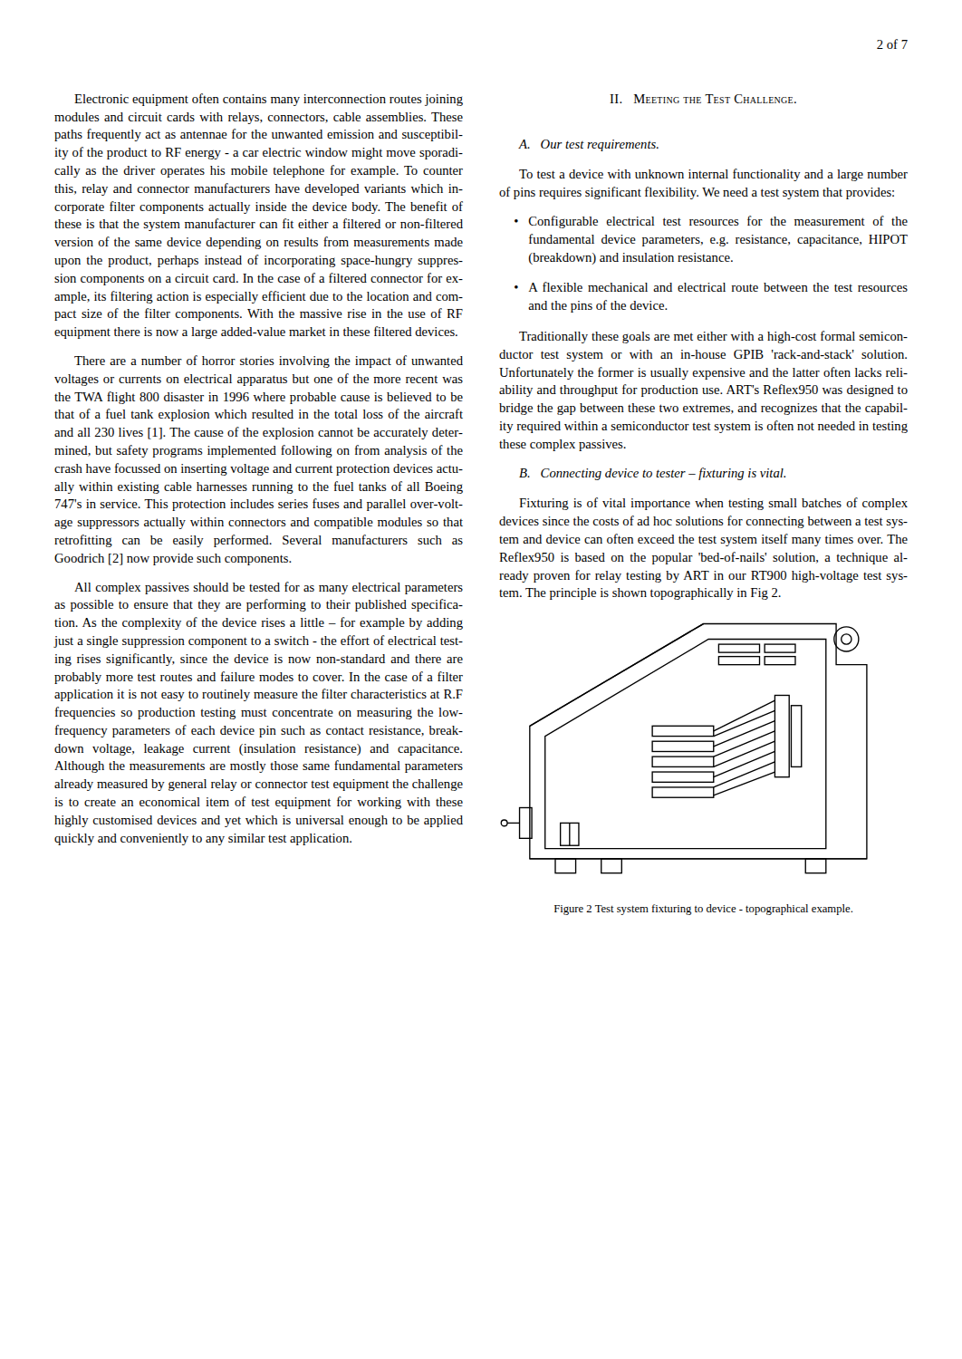2 of 7
Electronic equipment often contains many interconnection routes joining modules and circuit cards with relays, connectors, cable assemblies. These paths frequently act as antennae for the unwanted emission and susceptibility of the product to RF energy - a car electric window might move sporadically as the driver operates his mobile telephone for example. To counter this, relay and connector manufacturers have developed variants which incorporate filter components actually inside the device body. The benefit of these is that the system manufacturer can fit either a filtered or non-filtered version of the same device depending on results from measurements made upon the product, perhaps instead of incorporating space-hungry suppression components on a circuit card. In the case of a filtered connector for example, its filtering action is especially efficient due to the location and compact size of the filter components. With the massive rise in the use of RF equipment there is now a large added-value market in these filtered devices.
There are a number of horror stories involving the impact of unwanted voltages or currents on electrical apparatus but one of the more recent was the TWA flight 800 disaster in 1996 where probable cause is believed to be that of a fuel tank explosion which resulted in the total loss of the aircraft and all 230 lives [1]. The cause of the explosion cannot be accurately determined, but safety programs implemented following on from analysis of the crash have focussed on inserting voltage and current protection devices actually within existing cable harnesses running to the fuel tanks of all Boeing 747's in service. This protection includes series fuses and parallel over-voltage suppressors actually within connectors and compatible modules so that retrofitting can be easily performed. Several manufacturers such as Goodrich [2] now provide such components.
All complex passives should be tested for as many electrical parameters as possible to ensure that they are performing to their published specification. As the complexity of the device rises a little – for example by adding just a single suppression component to a switch - the effort of electrical testing rises significantly, since the device is now non-standard and there are probably more test routes and failure modes to cover. In the case of a filter application it is not easy to routinely measure the filter characteristics at R.F frequencies so production testing must concentrate on measuring the low-frequency parameters of each device pin such as contact resistance, breakdown voltage, leakage current (insulation resistance) and capacitance. Although the measurements are mostly those same fundamental parameters already measured by general relay or connector test equipment the challenge is to create an economical item of test equipment for working with these highly customised devices and yet which is universal enough to be applied quickly and conveniently to any similar test application.
II. Meeting the Test Challenge.
A. Our test requirements.
To test a device with unknown internal functionality and a large number of pins requires significant flexibility. We need a test system that provides:
Configurable electrical test resources for the measurement of the fundamental device parameters, e.g. resistance, capacitance, HIPOT (breakdown) and insulation resistance.
A flexible mechanical and electrical route between the test resources and the pins of the device.
Traditionally these goals are met either with a high-cost formal semiconductor test system or with an in-house GPIB 'rack-and-stack' solution. Unfortunately the former is usually expensive and the latter often lacks reliability and throughput for production use. ART's Reflex950 was designed to bridge the gap between these two extremes, and recognizes that the capability required within a semiconductor test system is often not needed in testing these complex passives.
B. Connecting device to tester – fixturing is vital.
Fixturing is of vital importance when testing small batches of complex devices since the costs of ad hoc solutions for connecting between a test system and device can often exceed the test system itself many times over. The Reflex950 is based on the popular 'bed-of-nails' solution, a technique already proven for relay testing by ART in our RT900 high-voltage test system. The principle is shown topographically in Fig 2.
Figure 2 Test system fixturing to device - topographical example.